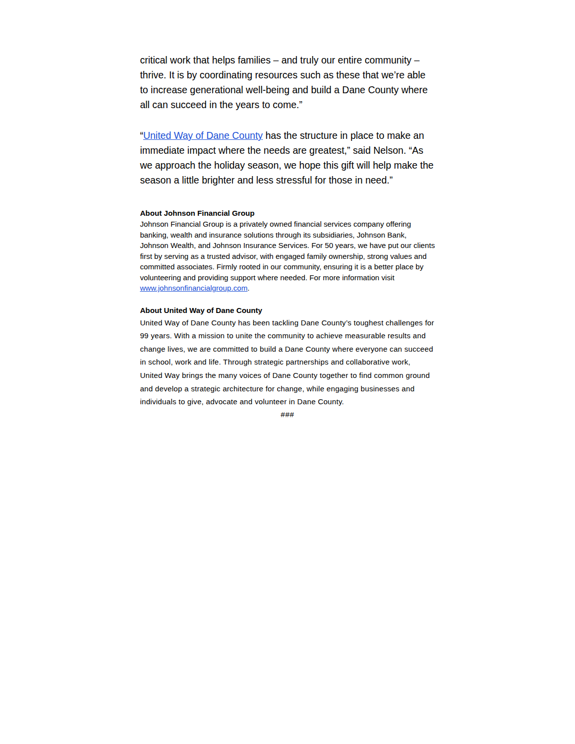critical work that helps families – and truly our entire community – thrive. It is by coordinating resources such as these that we’re able to increase generational well-being and build a Dane County where all can succeed in the years to come.”
“United Way of Dane County has the structure in place to make an immediate impact where the needs are greatest,” said Nelson. “As we approach the holiday season, we hope this gift will help make the season a little brighter and less stressful for those in need.”
About Johnson Financial Group
Johnson Financial Group is a privately owned financial services company offering banking, wealth and insurance solutions through its subsidiaries, Johnson Bank, Johnson Wealth, and Johnson Insurance Services. For 50 years, we have put our clients first by serving as a trusted advisor, with engaged family ownership, strong values and committed associates. Firmly rooted in our community, ensuring it is a better place by volunteering and providing support where needed. For more information visit www.johnsonfinancialgroup.com.
About United Way of Dane County
United Way of Dane County has been tackling Dane County’s toughest challenges for 99 years. With a mission to unite the community to achieve measurable results and change lives, we are committed to build a Dane County where everyone can succeed in school, work and life. Through strategic partnerships and collaborative work, United Way brings the many voices of Dane County together to find common ground and develop a strategic architecture for change, while engaging businesses and individuals to give, advocate and volunteer in Dane County.
###